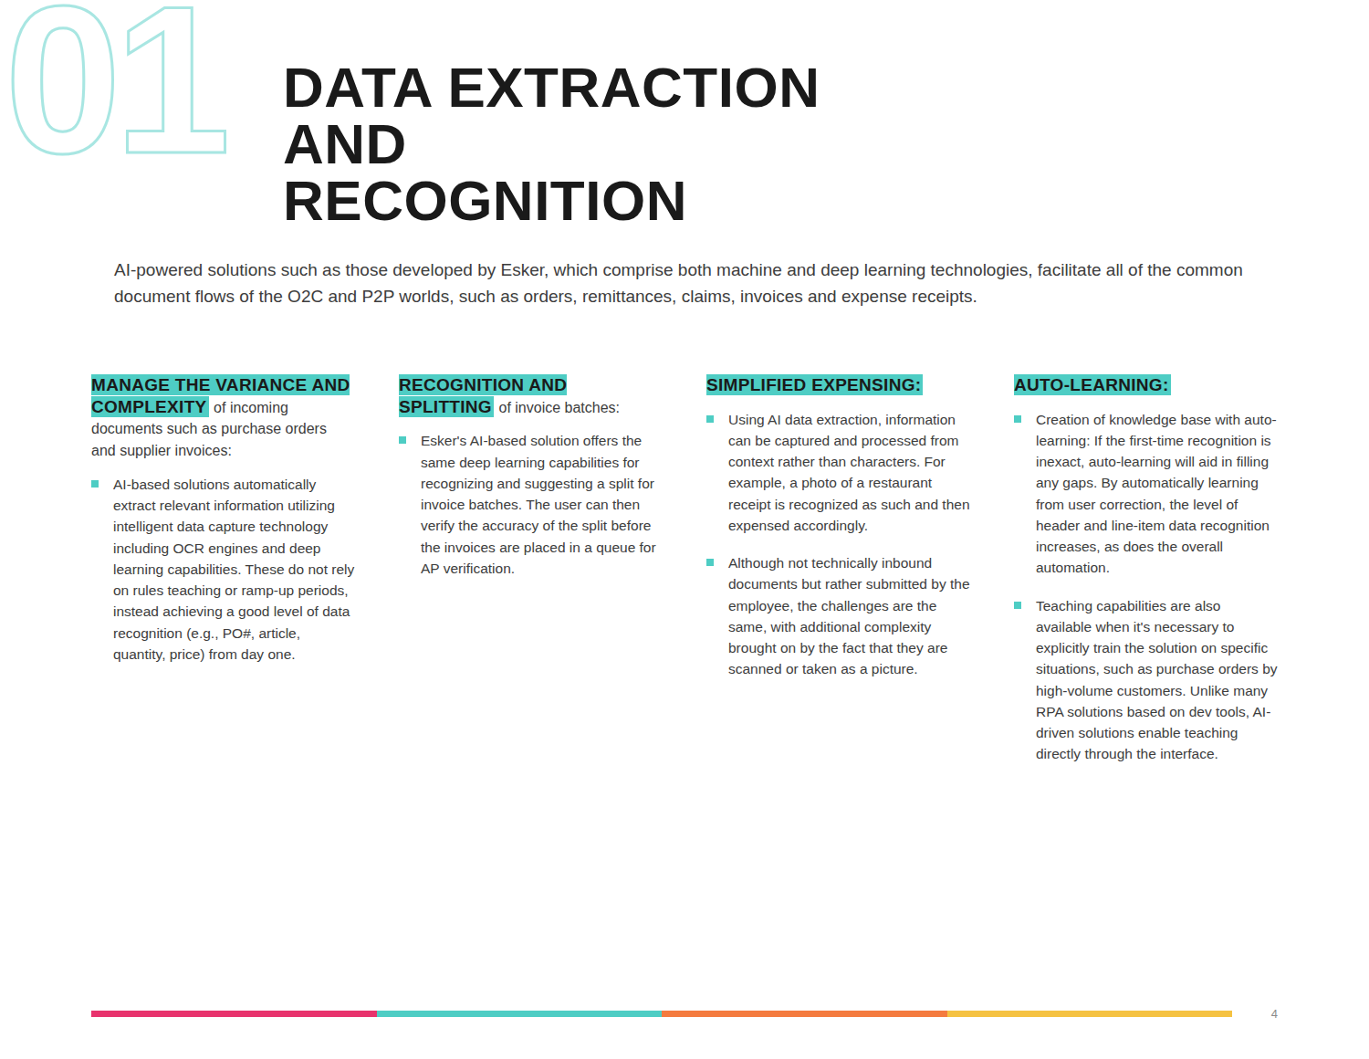01
Data Extraction and
Recognition
AI-powered solutions such as those developed by Esker, which comprise both machine and deep learning technologies, facilitate all of the common document flows of the O2C and P2P worlds, such as orders, remittances, claims, invoices and expense receipts.
Manage the Variance and Complexity of incoming documents such as purchase orders and supplier invoices:
AI-based solutions automatically extract relevant information utilizing intelligent data capture technology including OCR engines and deep learning capabilities. These do not rely on rules teaching or ramp-up periods, instead achieving a good level of data recognition (e.g., PO#, article, quantity, price) from day one.
Recognition and Splitting of invoice batches:
Esker's AI-based solution offers the same deep learning capabilities for recognizing and suggesting a split for invoice batches. The user can then verify the accuracy of the split before the invoices are placed in a queue for AP verification.
Simplified Expensing:
Using AI data extraction, information can be captured and processed from context rather than characters. For example, a photo of a restaurant receipt is recognized as such and then expensed accordingly.
Although not technically inbound documents but rather submitted by the employee, the challenges are the same, with additional complexity brought on by the fact that they are scanned or taken as a picture.
Auto-Learning:
Creation of knowledge base with auto-learning: If the first-time recognition is inexact, auto-learning will aid in filling any gaps. By automatically learning from user correction, the level of header and line-item data recognition increases, as does the overall automation.
Teaching capabilities are also available when it's necessary to explicitly train the solution on specific situations, such as purchase orders by high-volume customers. Unlike many RPA solutions based on dev tools, AI-driven solutions enable teaching directly through the interface.
4